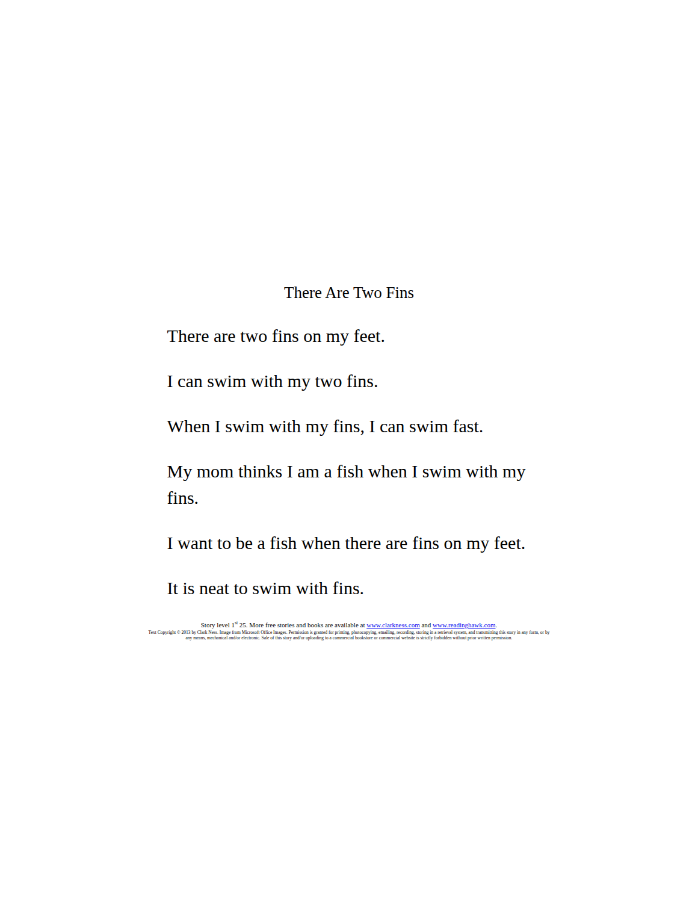There Are Two Fins
There are two fins on my feet.
I can swim with my two fins.
When I swim with my fins, I can swim fast.
My mom thinks I am a fish when I swim with my fins.
I want to be a fish when there are fins on my feet.
It is neat to swim with fins.
Story level 1st 25. More free stories and books are available at www.clarkness.com and www.readinghawk.com.
Text Copyright © 2013 by Clark Ness. Image from Microsoft Office Images. Permission is granted for printing, photocopying, emailing, recording, storing in a retrieval system, and transmitting this story in any form, or by any means, mechanical and/or electronic. Sale of this story and/or uploading to a commercial bookstore or commercial website is strictly forbidden without prior written permission.